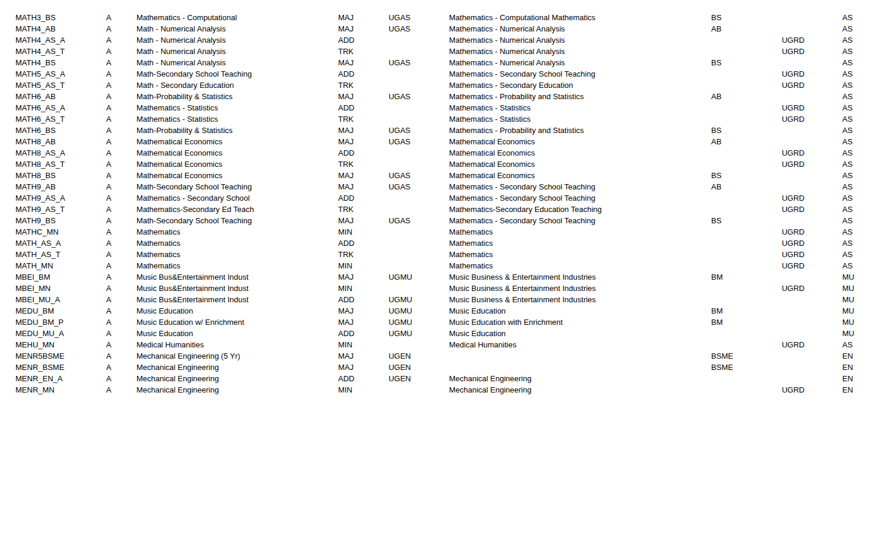| MATH3_BS | A | Mathematics - Computational | MAJ | UGAS | Mathematics - Computational Mathematics | BS | | AS |
| MATH4_AB | A | Math - Numerical Analysis | MAJ | UGAS | Mathematics - Numerical Analysis | AB | | AS |
| MATH4_AS_A | A | Math - Numerical Analysis | ADD | | Mathematics - Numerical Analysis | | UGRD | AS |
| MATH4_AS_T | A | Math - Numerical Analysis | TRK | | Mathematics - Numerical Analysis | | UGRD | AS |
| MATH4_BS | A | Math - Numerical Analysis | MAJ | UGAS | Mathematics - Numerical Analysis | BS | | AS |
| MATH5_AS_A | A | Math-Secondary School Teaching | ADD | | Mathematics - Secondary School Teaching | | UGRD | AS |
| MATH5_AS_T | A | Math - Secondary Education | TRK | | Mathematics - Secondary Education | | UGRD | AS |
| MATH6_AB | A | Math-Probability & Statistics | MAJ | UGAS | Mathematics - Probability and Statistics | AB | | AS |
| MATH6_AS_A | A | Mathematics - Statistics | ADD | | Mathematics - Statistics | | UGRD | AS |
| MATH6_AS_T | A | Mathematics - Statistics | TRK | | Mathematics - Statistics | | UGRD | AS |
| MATH6_BS | A | Math-Probability & Statistics | MAJ | UGAS | Mathematics - Probability and Statistics | BS | | AS |
| MATH8_AB | A | Mathematical Economics | MAJ | UGAS | Mathematical Economics | AB | | AS |
| MATH8_AS_A | A | Mathematical Economics | ADD | | Mathematical Economics | | UGRD | AS |
| MATH8_AS_T | A | Mathematical Economics | TRK | | Mathematical Economics | | UGRD | AS |
| MATH8_BS | A | Mathematical Economics | MAJ | UGAS | Mathematical Economics | BS | | AS |
| MATH9_AB | A | Math-Secondary School Teaching | MAJ | UGAS | Mathematics - Secondary School Teaching | AB | | AS |
| MATH9_AS_A | A | Mathematics - Secondary School | ADD | | Mathematics - Secondary School Teaching | | UGRD | AS |
| MATH9_AS_T | A | Mathematics-Secondary Ed Teach | TRK | | Mathematics-Secondary Education Teaching | | UGRD | AS |
| MATH9_BS | A | Math-Secondary School Teaching | MAJ | UGAS | Mathematics - Secondary School Teaching | BS | | AS |
| MATHC_MN | A | Mathematics | MIN | | Mathematics | | UGRD | AS |
| MATH_AS_A | A | Mathematics | ADD | | Mathematics | | UGRD | AS |
| MATH_AS_T | A | Mathematics | TRK | | Mathematics | | UGRD | AS |
| MATH_MN | A | Mathematics | MIN | | Mathematics | | UGRD | AS |
| MBEI_BM | A | Music Bus&Entertainment Indust | MAJ | UGMU | Music Business & Entertainment Industries | BM | | MU |
| MBEI_MN | A | Music Bus&Entertainment Indust | MIN | | Music Business & Entertainment Industries | | UGRD | MU |
| MBEI_MU_A | A | Music Bus&Entertainment Indust | ADD | UGMU | Music Business & Entertainment Industries | | | MU |
| MEDU_BM | A | Music Education | MAJ | UGMU | Music Education | BM | | MU |
| MEDU_BM_P | A | Music Education w/ Enrichment | MAJ | UGMU | Music Education with Enrichment | BM | | MU |
| MEDU_MU_A | A | Music Education | ADD | UGMU | Music Education | | | MU |
| MEHU_MN | A | Medical Humanities | MIN | | Medical Humanities | | UGRD | AS |
| MENR5BSME | A | Mechanical Engineering (5 Yr) | MAJ | UGEN | | BSME | | EN |
| MENR_BSME | A | Mechanical Engineering | MAJ | UGEN | | BSME | | EN |
| MENR_EN_A | A | Mechanical Engineering | ADD | UGEN | Mechanical Engineering | | | EN |
| MENR_MN | A | Mechanical Engineering | MIN | | Mechanical Engineering | | UGRD | EN |